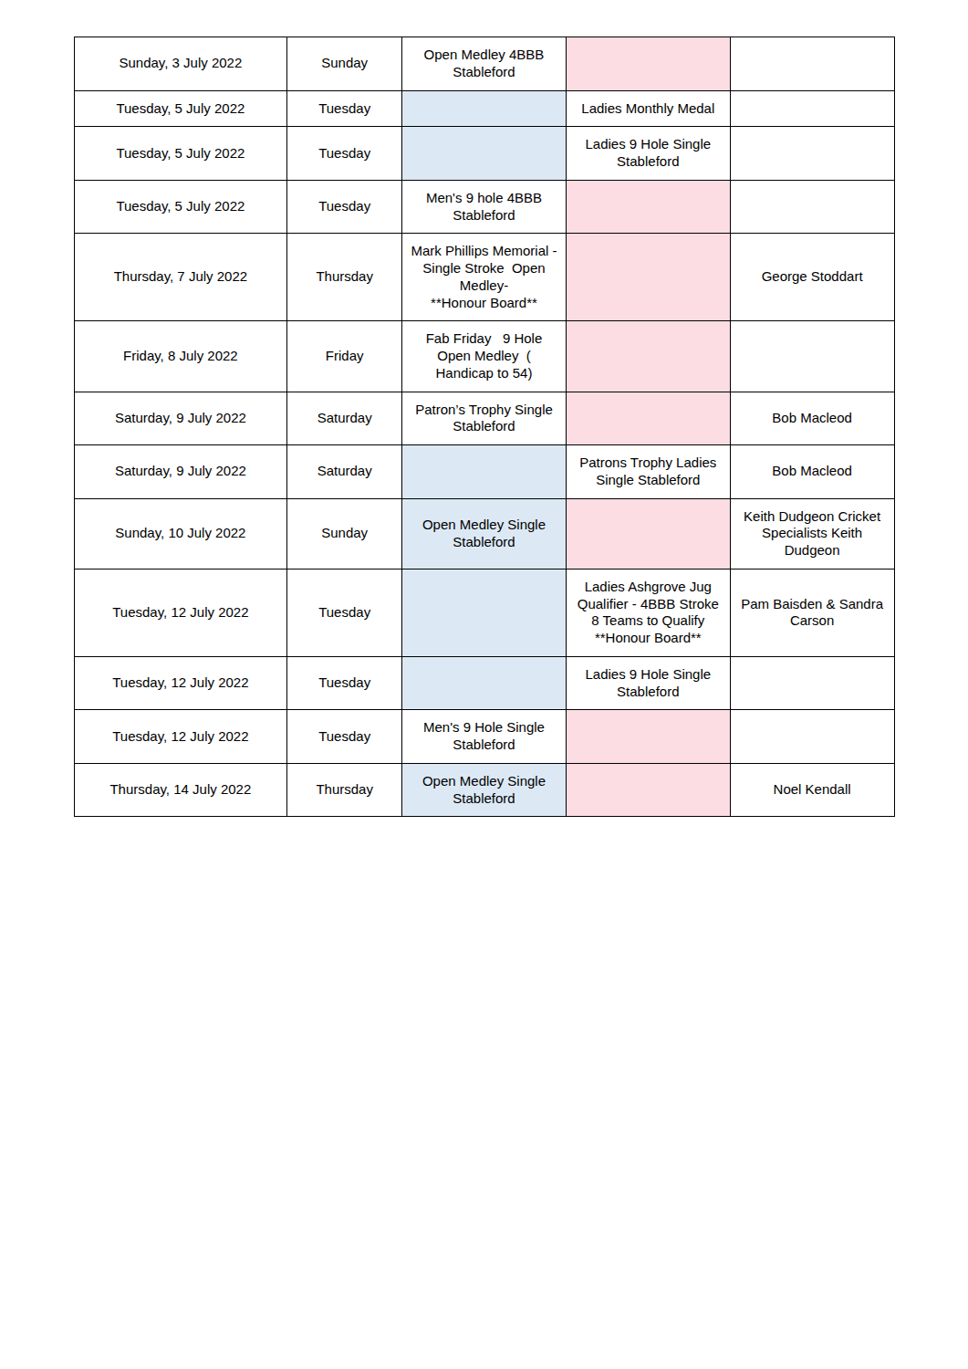| Sunday, 3 July 2022 | Sunday | Open Medley 4BBB Stableford | | |
| Tuesday, 5 July 2022 | Tuesday | | Ladies Monthly Medal | |
| Tuesday, 5 July 2022 | Tuesday | | Ladies 9 Hole Single Stableford | |
| Tuesday, 5 July 2022 | Tuesday | Men's 9 hole 4BBB Stableford | | |
| Thursday, 7 July 2022 | Thursday | Mark Phillips Memorial - Single Stroke Open Medley- **Honour Board** | | George Stoddart |
| Friday, 8 July 2022 | Friday | Fab Friday 9 Hole Open Medley ( Handicap to 54) | | |
| Saturday, 9 July 2022 | Saturday | Patron’s Trophy Single Stableford | | Bob Macleod |
| Saturday, 9 July 2022 | Saturday | | Patrons Trophy Ladies Single Stableford | Bob Macleod |
| Sunday, 10 July 2022 | Sunday | Open Medley Single Stableford | | Keith Dudgeon Cricket Specialists Keith Dudgeon |
| Tuesday, 12 July 2022 | Tuesday | | Ladies Ashgrove Jug Qualifier - 4BBB Stroke 8 Teams to Qualify **Honour Board** | Pam Baisden & Sandra Carson |
| Tuesday, 12 July 2022 | Tuesday | | Ladies 9 Hole Single Stableford | |
| Tuesday, 12 July 2022 | Tuesday | Men's 9 Hole Single Stableford | | |
| Thursday, 14 July 2022 | Thursday | Open Medley Single Stableford | | Noel Kendall |